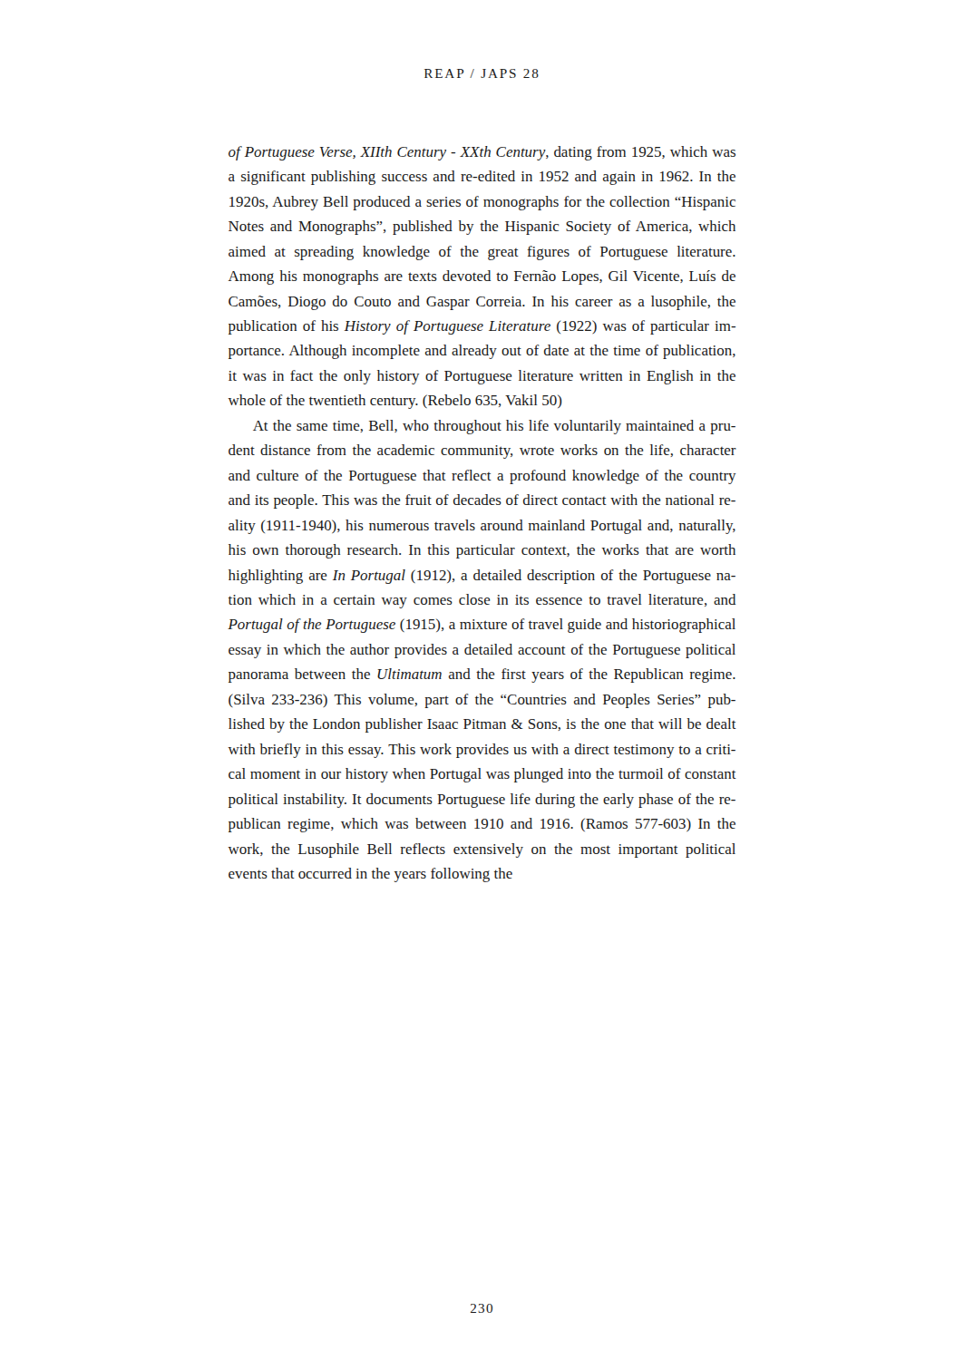REAP / JAPS 28
of Portuguese Verse, XIIth Century - XXth Century, dating from 1925, which was a significant publishing success and re-edited in 1952 and again in 1962. In the 1920s, Aubrey Bell produced a series of monographs for the collection “Hispanic Notes and Monographs”, published by the Hispanic Society of America, which aimed at spreading knowledge of the great figures of Portuguese literature. Among his monographs are texts devoted to Fernão Lopes, Gil Vicente, Luís de Camões, Diogo do Couto and Gaspar Correia. In his career as a lusophile, the publication of his History of Portuguese Literature (1922) was of particular importance. Although incomplete and already out of date at the time of publication, it was in fact the only history of Portuguese literature written in English in the whole of the twentieth century. (Rebelo 635, Vakil 50)
At the same time, Bell, who throughout his life voluntarily maintained a prudent distance from the academic community, wrote works on the life, character and culture of the Portuguese that reflect a profound knowledge of the country and its people. This was the fruit of decades of direct contact with the national reality (1911-1940), his numerous travels around mainland Portugal and, naturally, his own thorough research. In this particular context, the works that are worth highlighting are In Portugal (1912), a detailed description of the Portuguese nation which in a certain way comes close in its essence to travel literature, and Portugal of the Portuguese (1915), a mixture of travel guide and historiographical essay in which the author provides a detailed account of the Portuguese political panorama between the Ultimatum and the first years of the Republican regime. (Silva 233-236) This volume, part of the “Countries and Peoples Series” published by the London publisher Isaac Pitman & Sons, is the one that will be dealt with briefly in this essay. This work provides us with a direct testimony to a critical moment in our history when Portugal was plunged into the turmoil of constant political instability. It documents Portuguese life during the early phase of the republican regime, which was between 1910 and 1916. (Ramos 577-603) In the work, the Lusophile Bell reflects extensively on the most important political events that occurred in the years following the
230